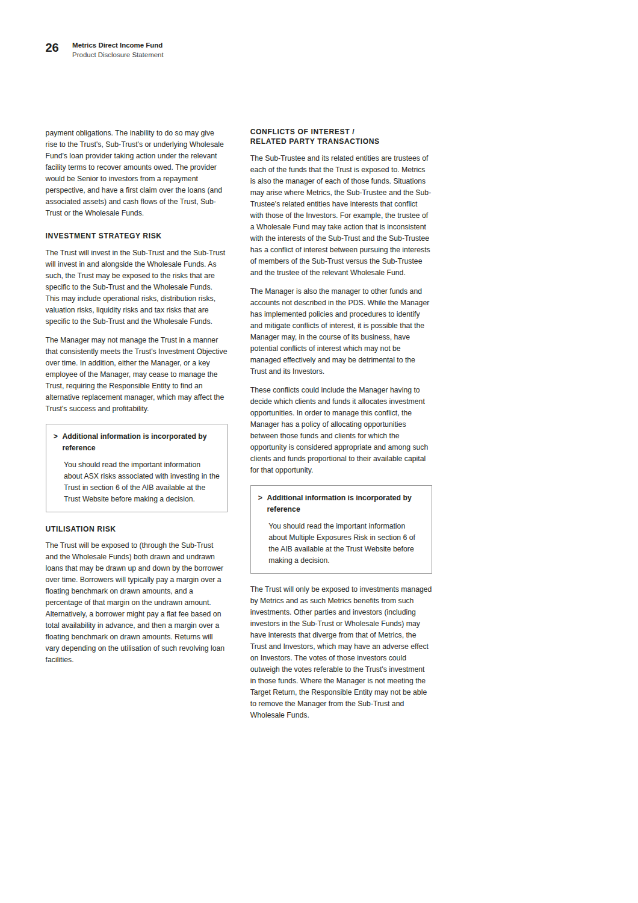26
Metrics Direct Income Fund
Product Disclosure Statement
payment obligations. The inability to do so may give rise to the Trust's, Sub-Trust's or underlying Wholesale Fund's loan provider taking action under the relevant facility terms to recover amounts owed. The provider would be Senior to investors from a repayment perspective, and have a first claim over the loans (and associated assets) and cash flows of the Trust, Sub-Trust or the Wholesale Funds.
Investment strategy risk
The Trust will invest in the Sub-Trust and the Sub-Trust will invest in and alongside the Wholesale Funds. As such, the Trust may be exposed to the risks that are specific to the Sub-Trust and the Wholesale Funds. This may include operational risks, distribution risks, valuation risks, liquidity risks and tax risks that are specific to the Sub-Trust and the Wholesale Funds.
The Manager may not manage the Trust in a manner that consistently meets the Trust's Investment Objective over time. In addition, either the Manager, or a key employee of the Manager, may cease to manage the Trust, requiring the Responsible Entity to find an alternative replacement manager, which may affect the Trust's success and profitability.
>Additional information is incorporated by reference
You should read the important information about ASX risks associated with investing in the Trust in section 6 of the AIB available at the Trust Website before making a decision.
Utilisation risk
The Trust will be exposed to (through the Sub-Trust and the Wholesale Funds) both drawn and undrawn loans that may be drawn up and down by the borrower over time. Borrowers will typically pay a margin over a floating benchmark on drawn amounts, and a percentage of that margin on the undrawn amount. Alternatively, a borrower might pay a flat fee based on total availability in advance, and then a margin over a floating benchmark on drawn amounts. Returns will vary depending on the utilisation of such revolving loan facilities.
Conflicts of interest /
related party transactions
The Sub-Trustee and its related entities are trustees of each of the funds that the Trust is exposed to. Metrics is also the manager of each of those funds. Situations may arise where Metrics, the Sub-Trustee and the Sub-Trustee's related entities have interests that conflict with those of the Investors. For example, the trustee of a Wholesale Fund may take action that is inconsistent with the interests of the Sub-Trust and the Sub-Trustee has a conflict of interest between pursuing the interests of members of the Sub-Trust versus the Sub-Trustee and the trustee of the relevant Wholesale Fund.
The Manager is also the manager to other funds and accounts not described in the PDS. While the Manager has implemented policies and procedures to identify and mitigate conflicts of interest, it is possible that the Manager may, in the course of its business, have potential conflicts of interest which may not be managed effectively and may be detrimental to the Trust and its Investors.
These conflicts could include the Manager having to decide which clients and funds it allocates investment opportunities. In order to manage this conflict, the Manager has a policy of allocating opportunities between those funds and clients for which the opportunity is considered appropriate and among such clients and funds proportional to their available capital for that opportunity.
>Additional information is incorporated by reference
You should read the important information about Multiple Exposures Risk in section 6 of the AIB available at the Trust Website before making a decision.
The Trust will only be exposed to investments managed by Metrics and as such Metrics benefits from such investments. Other parties and investors (including investors in the Sub-Trust or Wholesale Funds) may have interests that diverge from that of Metrics, the Trust and Investors, which may have an adverse effect on Investors. The votes of those investors could outweigh the votes referable to the Trust's investment in those funds. Where the Manager is not meeting the Target Return, the Responsible Entity may not be able to remove the Manager from the Sub-Trust and Wholesale Funds.